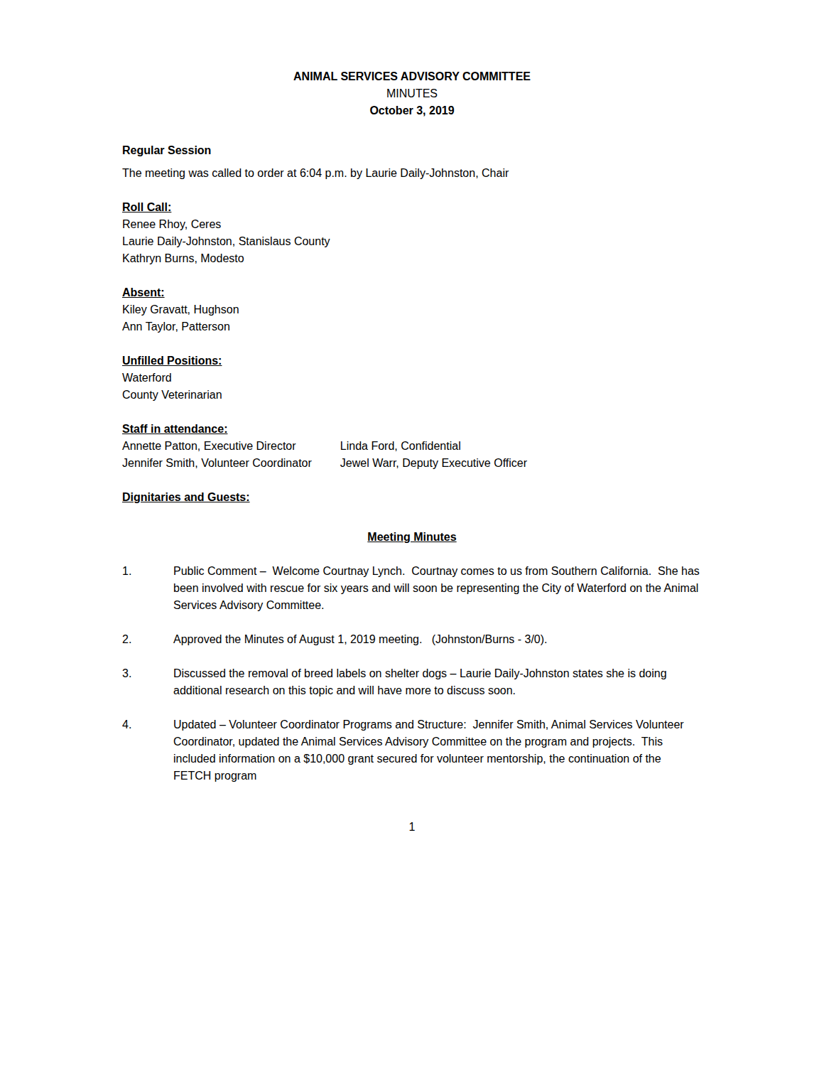ANIMAL SERVICES ADVISORY COMMITTEE
MINUTES October 3, 2019
Regular Session
The meeting was called to order at 6:04 p.m. by Laurie Daily-Johnston, Chair
Roll Call:
Renee Rhoy, Ceres
Laurie Daily-Johnston, Stanislaus County
Kathryn Burns, Modesto
Absent:
Kiley Gravatt, Hughson
Ann Taylor, Patterson
Unfilled Positions:
Waterford
County Veterinarian
Staff in attendance:
| Annette Patton, Executive Director | Linda Ford, Confidential |
| Jennifer Smith, Volunteer Coordinator | Jewel Warr, Deputy Executive Officer |
Dignitaries and Guests:
Meeting Minutes
Public Comment – Welcome Courtnay Lynch. Courtnay comes to us from Southern California. She has been involved with rescue for six years and will soon be representing the City of Waterford on the Animal Services Advisory Committee.
Approved the Minutes of August 1, 2019 meeting. (Johnston/Burns - 3/0).
Discussed the removal of breed labels on shelter dogs – Laurie Daily-Johnston states she is doing additional research on this topic and will have more to discuss soon.
Updated – Volunteer Coordinator Programs and Structure: Jennifer Smith, Animal Services Volunteer Coordinator, updated the Animal Services Advisory Committee on the program and projects. This included information on a $10,000 grant secured for volunteer mentorship, the continuation of the FETCH program
1